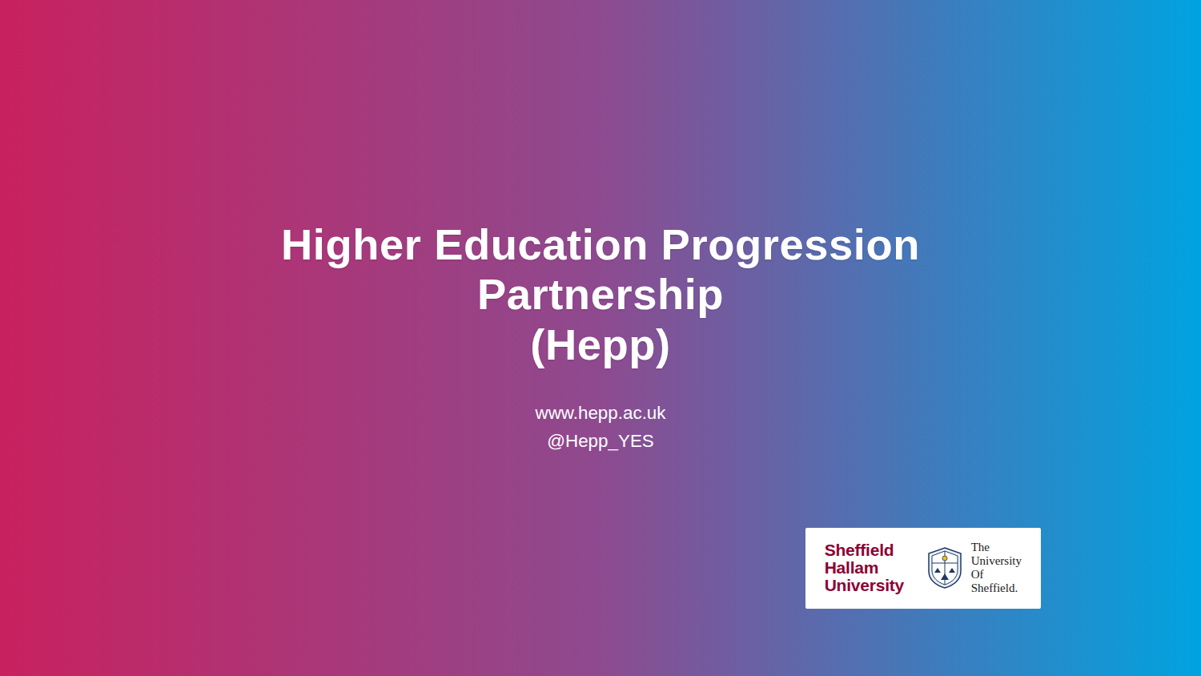Higher Education Progression Partnership
(Hepp)
www.hepp.ac.uk
@Hepp_YES
Sheffield
Hallam
University
The
University
Of
Sheffield.